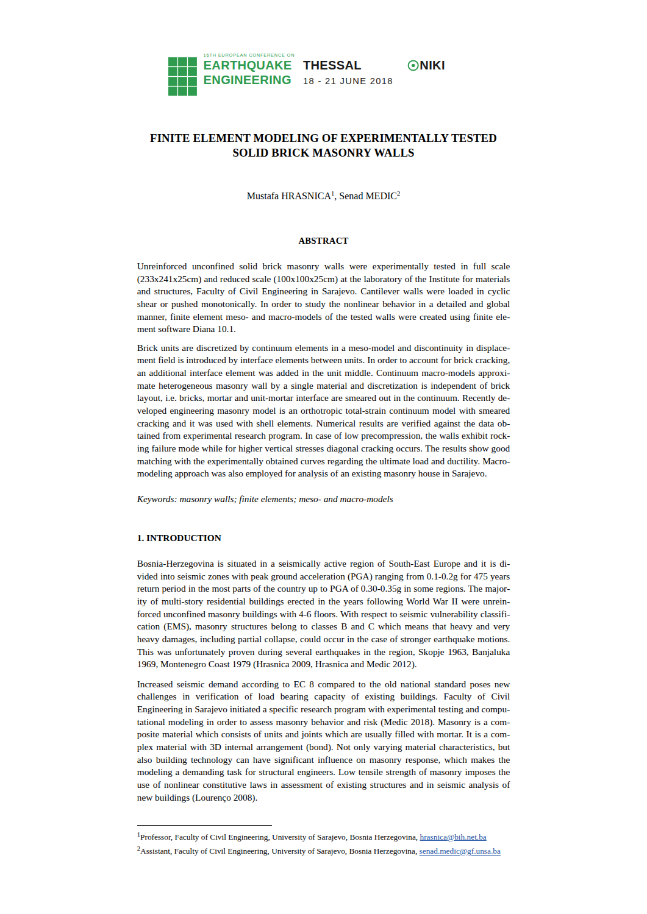16TH EUROPEAN CONFERENCE ON EARTHQUAKE ENGINEERING THESSAL NIKI 18 - 21 JUNE 2018
FINITE ELEMENT MODELING OF EXPERIMENTALLY TESTED
SOLID BRICK MASONRY WALLS
Mustafa HRASNICA1, Senad MEDIC2
ABSTRACT
Unreinforced unconfined solid brick masonry walls were experimentally tested in full scale (233x241x25cm) and reduced scale (100x100x25cm) at the laboratory of the Institute for materials and structures, Faculty of Civil Engineering in Sarajevo. Cantilever walls were loaded in cyclic shear or pushed monotonically. In order to study the nonlinear behavior in a detailed and global manner, finite element meso- and macro-models of the tested walls were created using finite element software Diana 10.1.
Brick units are discretized by continuum elements in a meso-model and discontinuity in displacement field is introduced by interface elements between units. In order to account for brick cracking, an additional interface element was added in the unit middle. Continuum macro-models approximate heterogeneous masonry wall by a single material and discretization is independent of brick layout, i.e. bricks, mortar and unit-mortar interface are smeared out in the continuum. Recently developed engineering masonry model is an orthotropic total-strain continuum model with smeared cracking and it was used with shell elements. Numerical results are verified against the data obtained from experimental research program. In case of low precompression, the walls exhibit rocking failure mode while for higher vertical stresses diagonal cracking occurs. The results show good matching with the experimentally obtained curves regarding the ultimate load and ductility. Macro-modeling approach was also employed for analysis of an existing masonry house in Sarajevo.
Keywords: masonry walls; finite elements; meso- and macro-models
1. INTRODUCTION
Bosnia-Herzegovina is situated in a seismically active region of South-East Europe and it is divided into seismic zones with peak ground acceleration (PGA) ranging from 0.1-0.2g for 475 years return period in the most parts of the country up to PGA of 0.30-0.35g in some regions. The majority of multi-story residential buildings erected in the years following World War II were unreinforced unconfined masonry buildings with 4-6 floors. With respect to seismic vulnerability classification (EMS), masonry structures belong to classes B and C which means that heavy and very heavy damages, including partial collapse, could occur in the case of stronger earthquake motions. This was unfortunately proven during several earthquakes in the region, Skopje 1963, Banjaluka 1969, Montenegro Coast 1979 (Hrasnica 2009, Hrasnica and Medic 2012).
Increased seismic demand according to EC 8 compared to the old national standard poses new challenges in verification of load bearing capacity of existing buildings. Faculty of Civil Engineering in Sarajevo initiated a specific research program with experimental testing and computational modeling in order to assess masonry behavior and risk (Medic 2018). Masonry is a composite material which consists of units and joints which are usually filled with mortar. It is a complex material with 3D internal arrangement (bond). Not only varying material characteristics, but also building technology can have significant influence on masonry response, which makes the modeling a demanding task for structural engineers. Low tensile strength of masonry imposes the use of nonlinear constitutive laws in assessment of existing structures and in seismic analysis of new buildings (Lourenço 2008).
1Professor, Faculty of Civil Engineering, University of Sarajevo, Bosnia Herzegovina, hrasnica@bih.net.ba
2Assistant, Faculty of Civil Engineering, University of Sarajevo, Bosnia Herzegovina, senad.medic@gf.unsa.ba